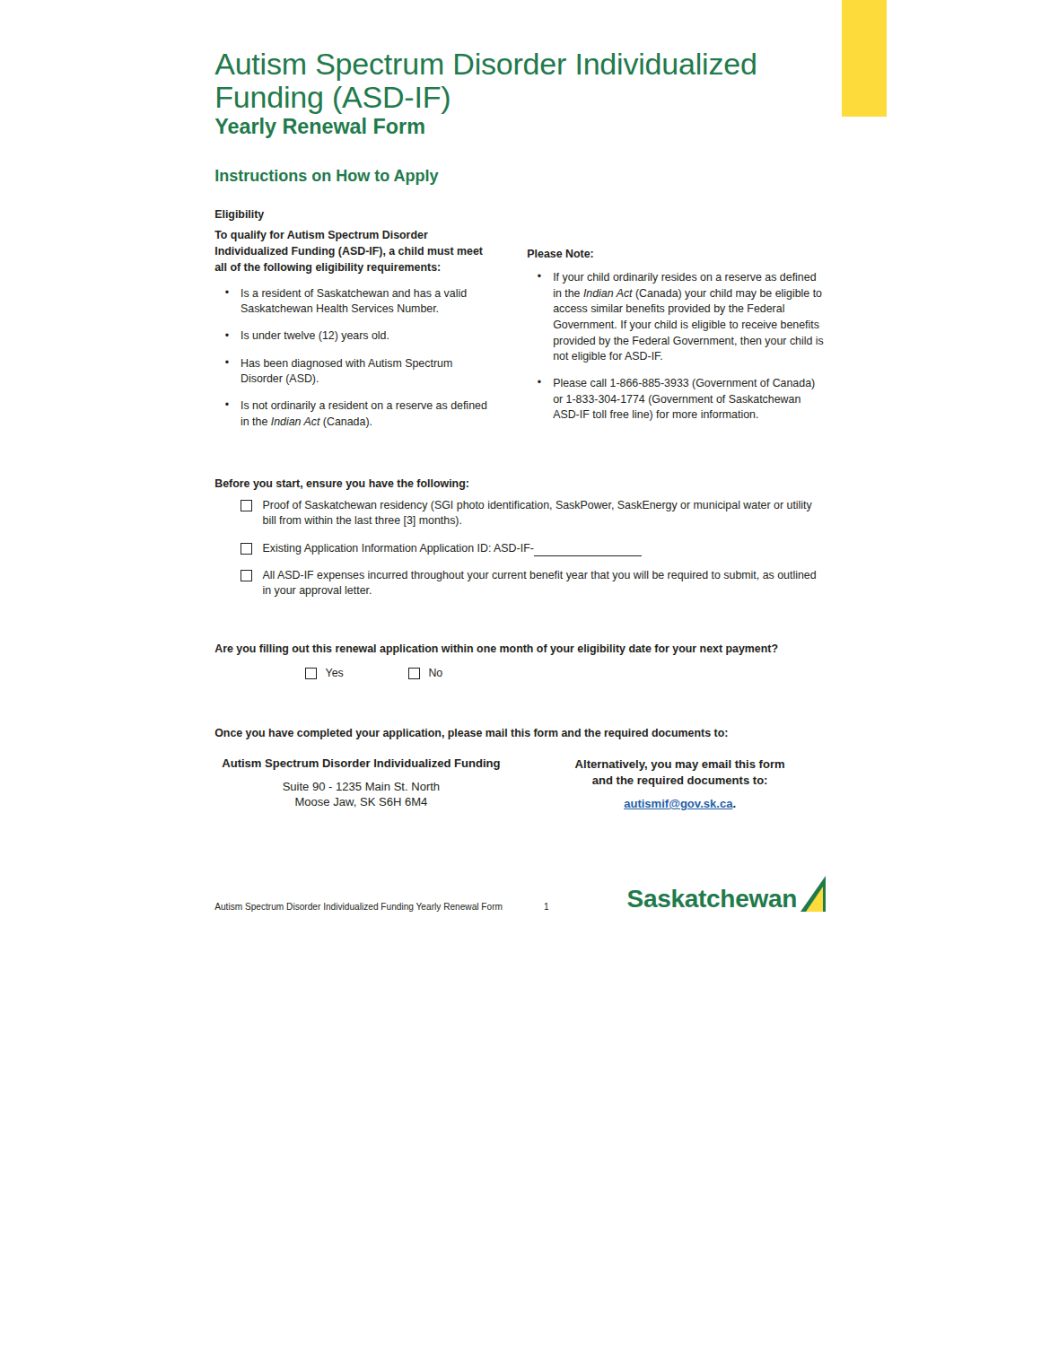Autism Spectrum Disorder Individualized Funding (ASD-IF)
Yearly Renewal Form
Instructions on How to Apply
Eligibility
To qualify for Autism Spectrum Disorder Individualized Funding (ASD-IF), a child must meet all of the following eligibility requirements:
Is a resident of Saskatchewan and has a valid Saskatchewan Health Services Number.
Is under twelve (12) years old.
Has been diagnosed with Autism Spectrum Disorder (ASD).
Is not ordinarily a resident on a reserve as defined in the Indian Act (Canada).
Please Note:
If your child ordinarily resides on a reserve as defined in the Indian Act (Canada) your child may be eligible to access similar benefits provided by the Federal Government. If your child is eligible to receive benefits provided by the Federal Government, then your child is not eligible for ASD-IF.
Please call 1-866-885-3933 (Government of Canada) or 1-833-304-1774 (Government of Saskatchewan ASD-IF toll free line) for more information.
Before you start, ensure you have the following:
Proof of Saskatchewan residency (SGI photo identification, SaskPower, SaskEnergy or municipal water or utility bill from within the last three [3] months).
Existing Application Information Application ID: ASD-IF-
All ASD-IF expenses incurred throughout your current benefit year that you will be required to submit, as outlined in your approval letter.
Are you filling out this renewal application within one month of your eligibility date for your next payment?
Yes
No
Once you have completed your application, please mail this form and the required documents to:
Autism Spectrum Disorder Individualized Funding
Suite 90 - 1235 Main St. North
Moose Jaw, SK S6H 6M4
Alternatively, you may email this form
and the required documents to:
autismif@gov.sk.ca.
Autism Spectrum Disorder Individualized Funding Yearly Renewal Form 1
Saskatchewan